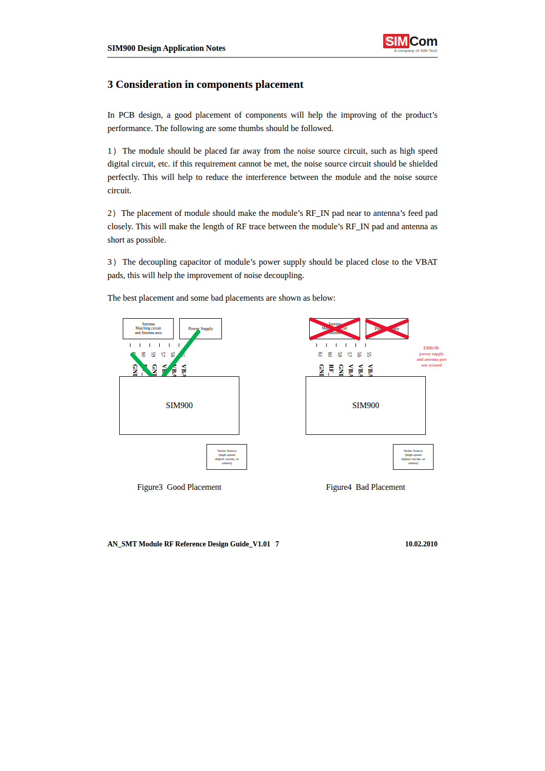SIM900 Design Application Notes
SIM Com
A company of SIM Tech
3 Consideration in components placement
In PCB design, a good placement of components will help the improving of the product’s performance. The following are some thumbs should be followed.
1）The module should be placed far away from the noise source circuit, such as high speed digital circuit, etc. if this requirement cannot be met, the noise source circuit should be shielded perfectly. This will help to reduce the interference between the module and the noise source circuit.
2）The placement of module should make the module’s RF_IN pad near to antenna’s feed pad closely. This will make the length of RF trace between the module’s RF_IN pad and antenna as short as possible.
3）The decoupling capacitor of module’s power supply should be placed close to the VBAT pads, this will help the improvement of noise decoupling.
The best placement and some bad placements are shown as below:
Antenna
Matching circuit
and Antenna area
Power Supply
61 GND
60 RF_IN
59 GND
57 VBAT
56 VBAT
55 VBAT
SIM900
Noise Source
(high speed
digital circuit, or
others)
Figure3 Good Placement
Antenna
Matching circuit
and Antenna area
Power Supply
61 GND
60 RF_IN
59 GND
57 VBAT
56 VBAT
55 VBAT
ERROR:
power supply
and antenna part
are crossed
SIM900
Noise Source
(high speed
digital circuit, or
others)
Figure4 Bad Placement
AN_SMT Module RF Reference Design Guide_V1.017
10.02.2010